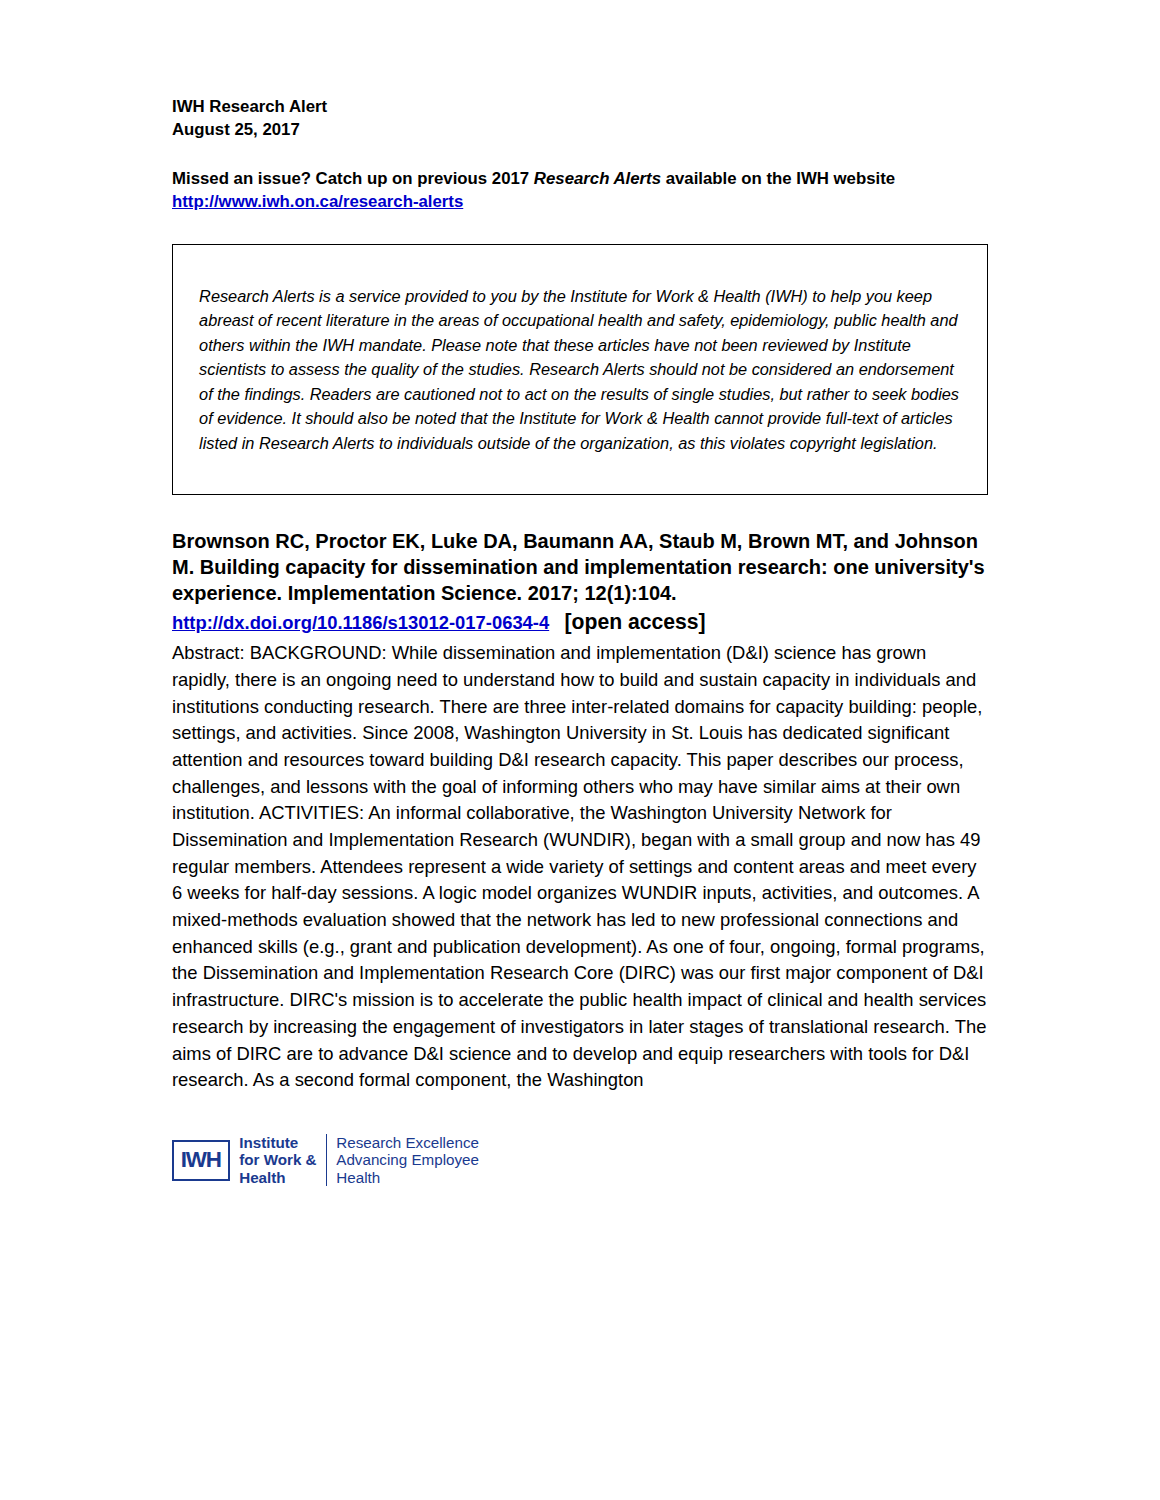IWH Research Alert
August 25, 2017
Missed an issue? Catch up on previous 2017 Research Alerts available on the IWH website http://www.iwh.on.ca/research-alerts
Research Alerts is a service provided to you by the Institute for Work & Health (IWH) to help you keep abreast of recent literature in the areas of occupational health and safety, epidemiology, public health and others within the IWH mandate. Please note that these articles have not been reviewed by Institute scientists to assess the quality of the studies. Research Alerts should not be considered an endorsement of the findings. Readers are cautioned not to act on the results of single studies, but rather to seek bodies of evidence. It should also be noted that the Institute for Work & Health cannot provide full-text of articles listed in Research Alerts to individuals outside of the organization, as this violates copyright legislation.
Brownson RC, Proctor EK, Luke DA, Baumann AA, Staub M, Brown MT, and Johnson M. Building capacity for dissemination and implementation research: one university's experience. Implementation Science. 2017; 12(1):104.
http://dx.doi.org/10.1186/s13012-017-0634-4 [open access]
Abstract: BACKGROUND: While dissemination and implementation (D&I) science has grown rapidly, there is an ongoing need to understand how to build and sustain capacity in individuals and institutions conducting research. There are three inter-related domains for capacity building: people, settings, and activities. Since 2008, Washington University in St. Louis has dedicated significant attention and resources toward building D&I research capacity. This paper describes our process, challenges, and lessons with the goal of informing others who may have similar aims at their own institution. ACTIVITIES: An informal collaborative, the Washington University Network for Dissemination and Implementation Research (WUNDIR), began with a small group and now has 49 regular members. Attendees represent a wide variety of settings and content areas and meet every 6 weeks for half-day sessions. A logic model organizes WUNDIR inputs, activities, and outcomes. A mixed-methods evaluation showed that the network has led to new professional connections and enhanced skills (e.g., grant and publication development). As one of four, ongoing, formal programs, the Dissemination and Implementation Research Core (DIRC) was our first major component of D&I infrastructure. DIRC's mission is to accelerate the public health impact of clinical and health services research by increasing the engagement of investigators in later stages of translational research. The aims of DIRC are to advance D&I science and to develop and equip researchers with tools for D&I research. As a second formal component, the Washington
IWH Institute
for Work &
Health Research Excellence
Advancing Employee
Health